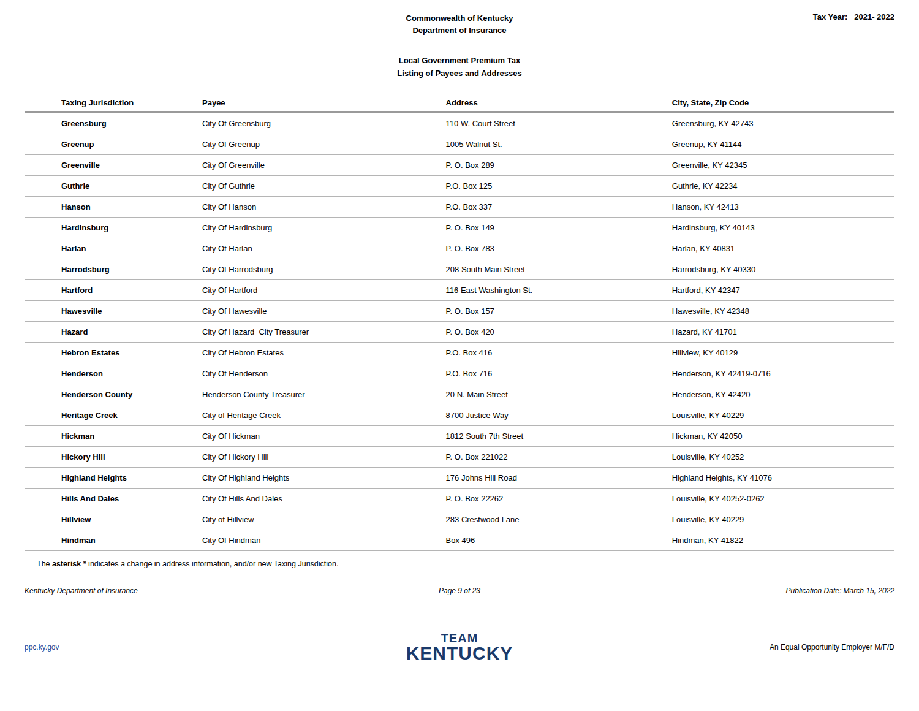Commonwealth of Kentucky
Department of Insurance
Tax Year: 2021- 2022
Local Government Premium Tax
Listing of Payees and Addresses
| Taxing Jurisdiction | Payee | Address | City, State, Zip Code |
| --- | --- | --- | --- |
| Greensburg | City Of Greensburg | 110 W. Court Street | Greensburg, KY 42743 |
| Greenup | City Of Greenup | 1005 Walnut St. | Greenup, KY 41144 |
| Greenville | City Of Greenville | P. O. Box 289 | Greenville, KY 42345 |
| Guthrie | City Of Guthrie | P.O. Box 125 | Guthrie, KY 42234 |
| Hanson | City Of Hanson | P.O. Box 337 | Hanson, KY 42413 |
| Hardinsburg | City Of Hardinsburg | P. O. Box 149 | Hardinsburg, KY 40143 |
| Harlan | City Of Harlan | P. O. Box 783 | Harlan, KY 40831 |
| Harrodsburg | City Of Harrodsburg | 208 South Main Street | Harrodsburg, KY 40330 |
| Hartford | City Of Hartford | 116 East Washington St. | Hartford, KY 42347 |
| Hawesville | City Of Hawesville | P. O. Box 157 | Hawesville, KY 42348 |
| Hazard | City Of Hazard City Treasurer | P. O. Box 420 | Hazard, KY 41701 |
| Hebron Estates | City Of Hebron Estates | P.O. Box 416 | Hillview, KY 40129 |
| Henderson | City Of Henderson | P.O. Box 716 | Henderson, KY 42419-0716 |
| Henderson County | Henderson County Treasurer | 20 N. Main Street | Henderson, KY 42420 |
| Heritage Creek | City of Heritage Creek | 8700 Justice Way | Louisville, KY 40229 |
| Hickman | City Of Hickman | 1812 South 7th Street | Hickman, KY 42050 |
| Hickory Hill | City Of Hickory Hill | P. O. Box 221022 | Louisville, KY 40252 |
| Highland Heights | City Of Highland Heights | 176 Johns Hill Road | Highland Heights, KY 41076 |
| Hills And Dales | City Of Hills And Dales | P. O. Box 22262 | Louisville, KY 40252-0262 |
| Hillview | City of Hillview | 283 Crestwood Lane | Louisville, KY 40229 |
| Hindman | City Of Hindman | Box 496 | Hindman, KY 41822 |
The asterisk * indicates a change in address information, and/or new Taxing Jurisdiction.
Kentucky Department of Insurance
Page 9 of 23
Publication Date: March 15, 2022
ppc.ky.gov
TEAM
KENTUCKY
An Equal Opportunity Employer M/F/D